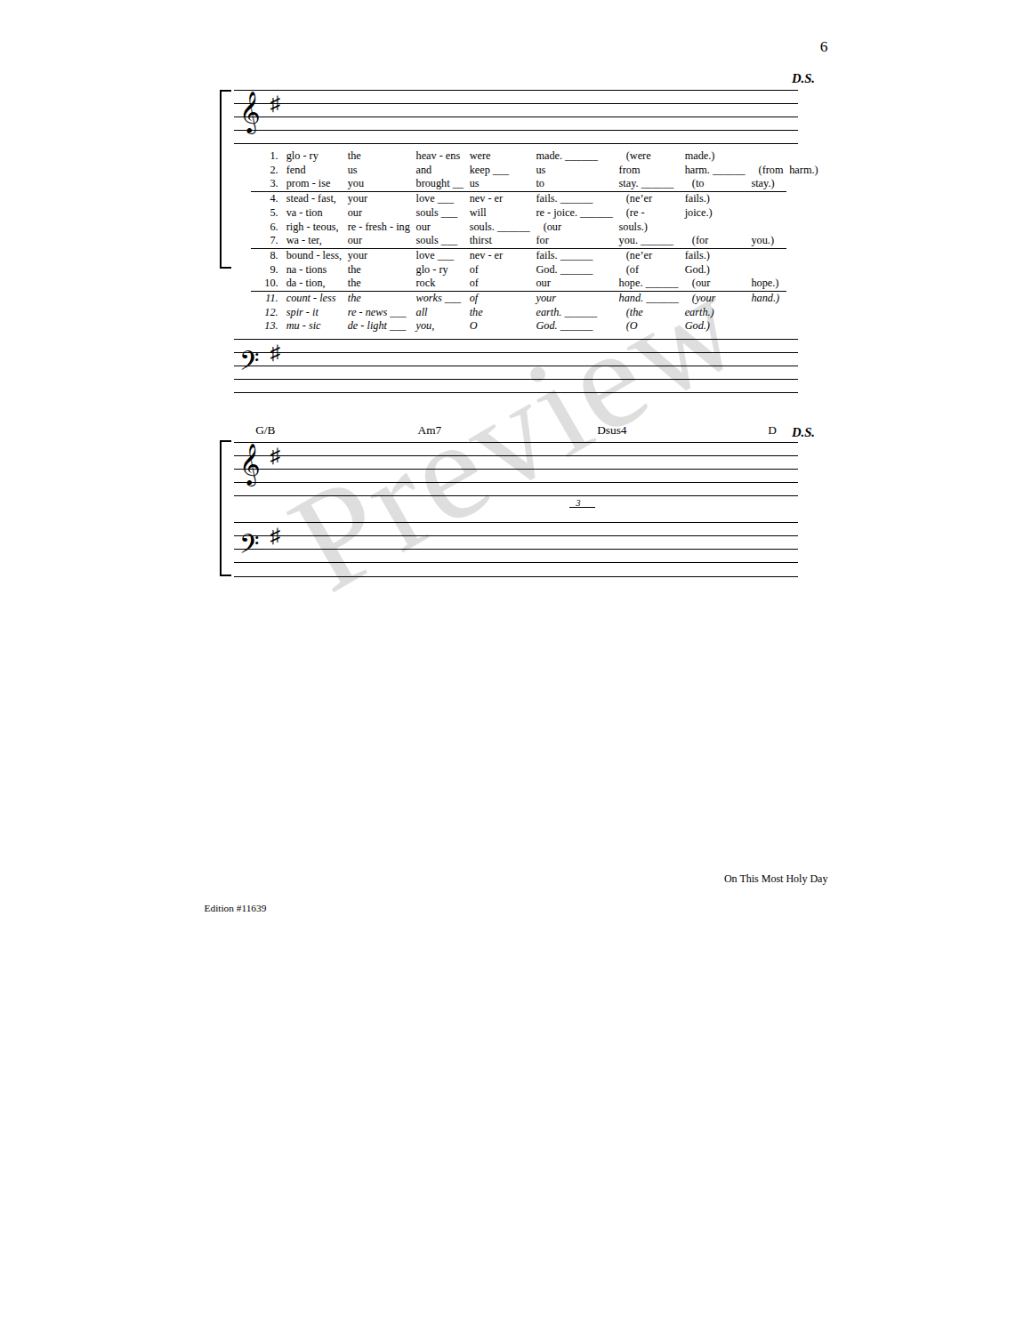6
D.S.
𝄞 ♯
| 1. | glo - ry | the | heav - ens | were | made. ______ | (were | made.) |
| 2. | fend | us | and | keep ___ | us | from | harm. ______ | (from | harm.) |
| 3. | prom - ise | you | brought __ | us | to | stay. ______ | (to | stay.) |
| 4. | stead - fast, | your | love ___ | nev - er | fails. ______ | (ne’er | fails.) |
| 5. | va - tion | our | souls ___ | will | re - joice. ______ | (re - | joice.) |
| 6. | righ - teous, | re - fresh - ing | our | souls. ______ | (our | souls.) |
| 7. | wa - ter, | our | souls ___ | thirst | for | you. ______ | (for | you.) |
| 8. | bound - less, | your | love ___ | nev - er | fails. ______ | (ne’er | fails.) |
| 9. | na - tions | the | glo - ry | of | God. ______ | (of | God.) |
| 10. | da - tion, | the | rock | of | our | hope. ______ | (our | hope.) |
| 11. | count - less | the | works ___ | of | your | hand. ______ | (your | hand.) |
| 12. | spir - it | re - news ___ | all | the | earth. ______ | (the | earth.) |
| 13. | mu - sic | de - light ___ | you, | O | God. ______ | (O | God.) |
𝄢 ♯
D.S.
G/B Am7 Dsus4 D
𝄞 ♯
3
𝄢 ♯
Preview
On This Most Holy Day
Edition #11639